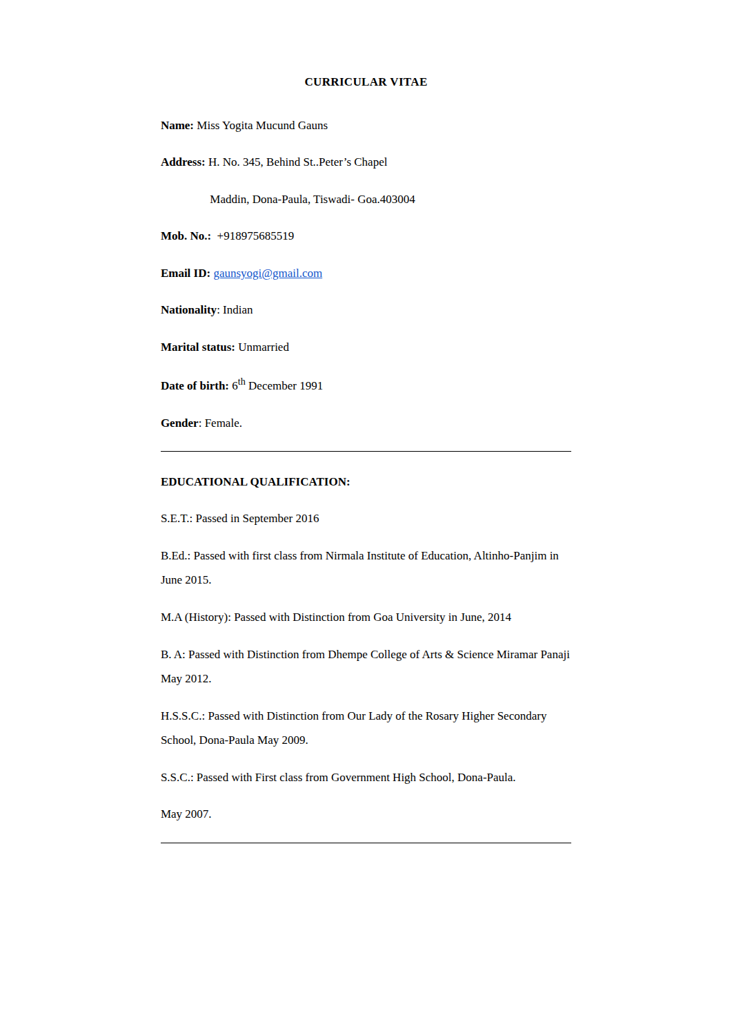CURRICULAR VITAE
Name: Miss Yogita Mucund Gauns
Address: H. No. 345, Behind St..Peter’s Chapel
Maddin, Dona-Paula, Tiswadi- Goa.403004
Mob. No.: +918975685519
Email ID: gaunsyogi@gmail.com
Nationality: Indian
Marital status: Unmarried
Date of birth: 6th December 1991
Gender: Female.
EDUCATIONAL QUALIFICATION:
S.E.T.: Passed in September 2016
B.Ed.: Passed with first class from Nirmala Institute of Education, Altinho-Panjim in June 2015.
M.A (History): Passed with Distinction from Goa University in June, 2014
B. A: Passed with Distinction from Dhempe College of Arts & Science Miramar Panaji May 2012.
H.S.S.C.: Passed with Distinction from Our Lady of the Rosary Higher Secondary School, Dona-Paula May 2009.
S.S.C.: Passed with First class from Government High School, Dona-Paula.
May 2007.